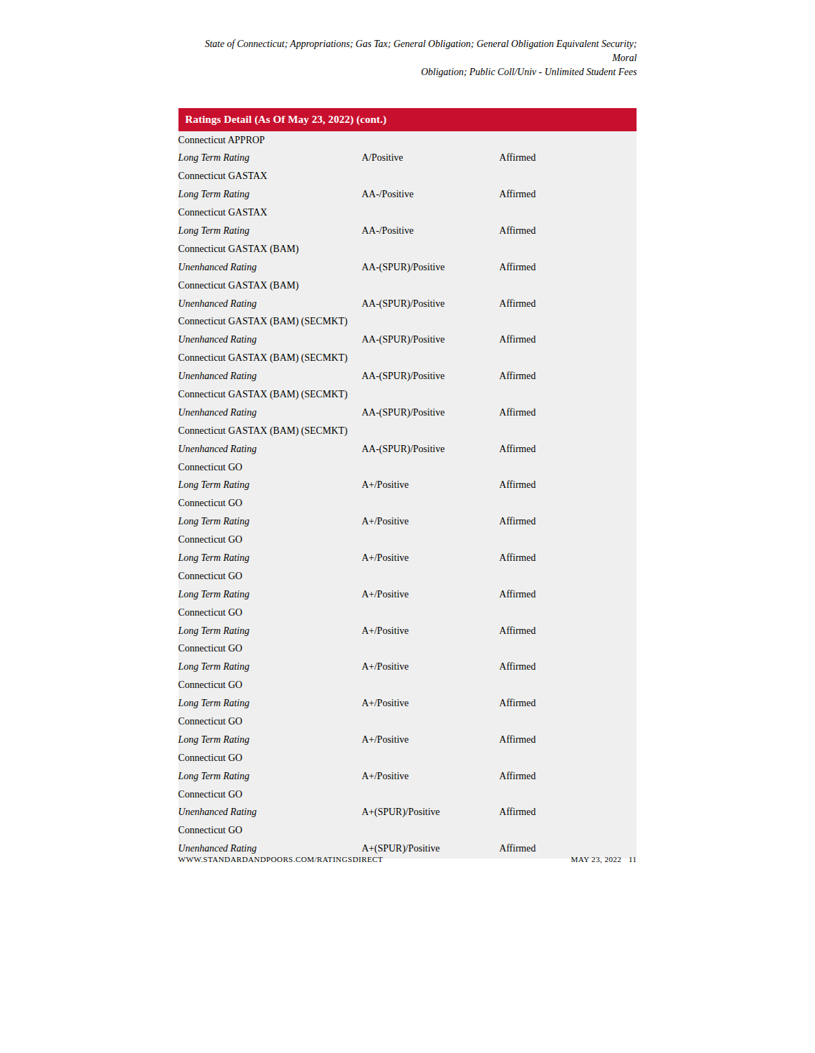State of Connecticut; Appropriations; Gas Tax; General Obligation; General Obligation Equivalent Security; Moral
Obligation; Public Coll/Univ - Unlimited Student Fees
Ratings Detail (As Of May 23, 2022) (cont.)
| Connecticut APPROP | | |
| Long Term Rating | A/Positive | Affirmed |
| Connecticut GASTAX | | |
| Long Term Rating | AA-/Positive | Affirmed |
| Connecticut GASTAX | | |
| Long Term Rating | AA-/Positive | Affirmed |
| Connecticut GASTAX (BAM) | | |
| Unenhanced Rating | AA-(SPUR)/Positive | Affirmed |
| Connecticut GASTAX (BAM) | | |
| Unenhanced Rating | AA-(SPUR)/Positive | Affirmed |
| Connecticut GASTAX (BAM) (SECMKT) | | |
| Unenhanced Rating | AA-(SPUR)/Positive | Affirmed |
| Connecticut GASTAX (BAM) (SECMKT) | | |
| Unenhanced Rating | AA-(SPUR)/Positive | Affirmed |
| Connecticut GASTAX (BAM) (SECMKT) | | |
| Unenhanced Rating | AA-(SPUR)/Positive | Affirmed |
| Connecticut GASTAX (BAM) (SECMKT) | | |
| Unenhanced Rating | AA-(SPUR)/Positive | Affirmed |
| Connecticut GO | | |
| Long Term Rating | A+/Positive | Affirmed |
| Connecticut GO | | |
| Long Term Rating | A+/Positive | Affirmed |
| Connecticut GO | | |
| Long Term Rating | A+/Positive | Affirmed |
| Connecticut GO | | |
| Long Term Rating | A+/Positive | Affirmed |
| Connecticut GO | | |
| Long Term Rating | A+/Positive | Affirmed |
| Connecticut GO | | |
| Long Term Rating | A+/Positive | Affirmed |
| Connecticut GO | | |
| Long Term Rating | A+/Positive | Affirmed |
| Connecticut GO | | |
| Long Term Rating | A+/Positive | Affirmed |
| Connecticut GO | | |
| Long Term Rating | A+/Positive | Affirmed |
| Connecticut GO | | |
| Unenhanced Rating | A+(SPUR)/Positive | Affirmed |
| Connecticut GO | | |
| Unenhanced Rating | A+(SPUR)/Positive | Affirmed |
www.standardandpoors.com/ratingsdirect May 23, 202211